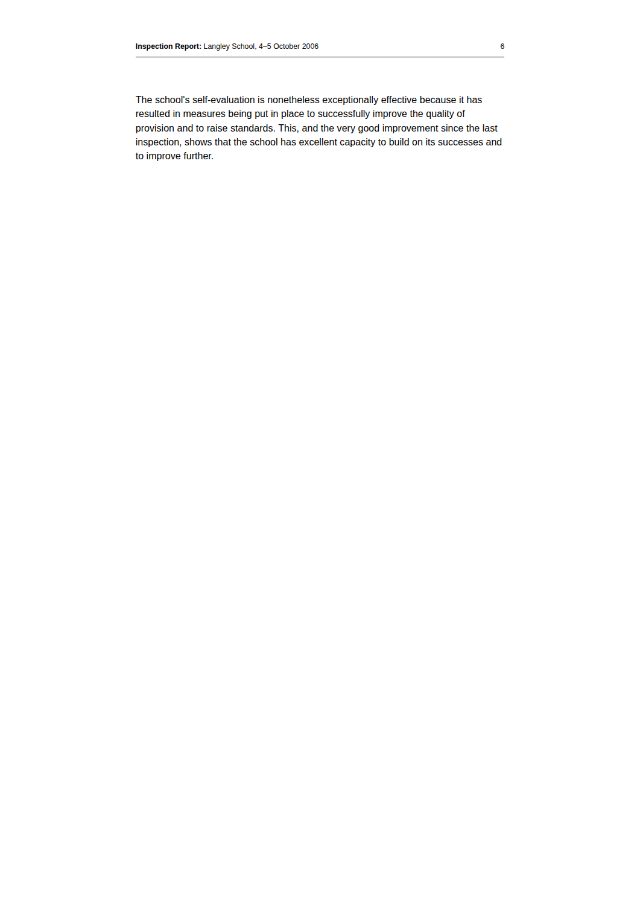Inspection Report: Langley School, 4–5 October 2006
6
The school's self-evaluation is nonetheless exceptionally effective because it has resulted in measures being put in place to successfully improve the quality of provision and to raise standards. This, and the very good improvement since the last inspection, shows that the school has excellent capacity to build on its successes and to improve further.